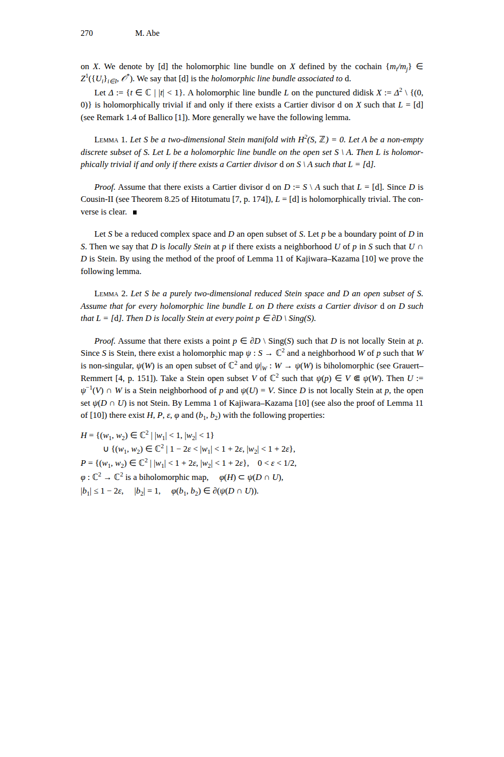270 M. Abe
on X. We denote by [d] the holomorphic line bundle on X defined by the cochain {mi/mj} ∈ Z1({Ui}i∈I, 𝒪*). We say that [d] is the holomorphic line bundle associated to d.
Let Δ := {t ∈ ℂ | |t| < 1}. A holomorphic line bundle L on the punctured didisk X := Δ2 \ {(0, 0)} is holomorphically trivial if and only if there exists a Cartier divisor d on X such that L = [d] (see Remark 1.4 of Ballico [1]). More generally we have the following lemma.
Lemma 1. Let S be a two-dimensional Stein manifold with H2(S, ℤ) = 0. Let A be a non-empty discrete subset of S. Let L be a holomorphic line bundle on the open set S \ A. Then L is holomorphically trivial if and only if there exists a Cartier divisor d on S \ A such that L = [d].
Proof. Assume that there exists a Cartier divisor d on D := S \ A such that L = [d]. Since D is Cousin-II (see Theorem 8.25 of Hitotumatu [7, p. 174]), L = [d] is holomorphically trivial. The converse is clear.
Let S be a reduced complex space and D an open subset of S. Let p be a boundary point of D in S. Then we say that D is locally Stein at p if there exists a neighborhood U of p in S such that U ∩ D is Stein. By using the method of the proof of Lemma 11 of Kajiwara–Kazama [10] we prove the following lemma.
Lemma 2. Let S be a purely two-dimensional reduced Stein space and D an open subset of S. Assume that for every holomorphic line bundle L on D there exists a Cartier divisor d on D such that L = [d]. Then D is locally Stein at every point p ∈ ∂D \ Sing(S).
Proof. Assume that there exists a point p ∈ ∂D \ Sing(S) such that D is not locally Stein at p. Since S is Stein, there exist a holomorphic map ψ : S → ℂ2 and a neighborhood W of p such that W is non-singular, ψ(W) is an open subset of ℂ2 and ψ|W : W → ψ(W) is biholomorphic (see Grauert–Remmert [4, p. 151]). Take a Stein open subset V of ℂ2 such that ψ(p) ∈ V ⋐ ψ(W). Then U := ψ−1(V) ∩ W is a Stein neighborhood of p and ψ(U) = V. Since D is not locally Stein at p, the open set ψ(D ∩ U) is not Stein. By Lemma 1 of Kajiwara–Kazama [10] (see also the proof of Lemma 11 of [10]) there exist H, P, ε, φ and (b1, b2) with the following properties:
H = {(w1, w2) ∈ ℂ2 | |w1| < 1, |w2| < 1} ∪ {(w1, w2) ∈ ℂ2 | 1 − 2ε < |w1| < 1 + 2ε, |w2| < 1 + 2ε}, P = {(w1, w2) ∈ ℂ2 | |w1| < 1 + 2ε, |w2| < 1 + 2ε}, 0 < ε < 1/2, φ : ℂ2 → ℂ2 is a biholomorphic map, φ(H) ⊂ ψ(D ∩ U), |b1| ≤ 1 − 2ε, |b2| = 1, φ(b1, b2) ∈ ∂(ψ(D ∩ U)).